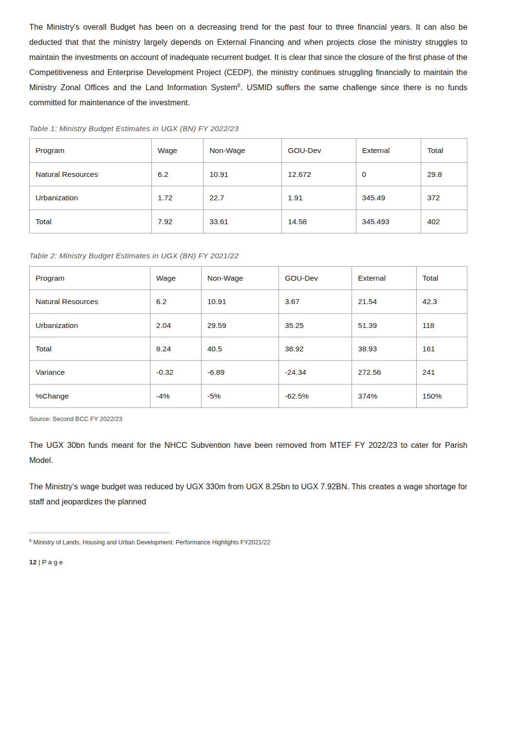The Ministry's overall Budget has been on a decreasing trend for the past four to three financial years. It can also be deducted that that the ministry largely depends on External Financing and when projects close the ministry struggles to maintain the investments on account of inadequate recurrent budget. It is clear that since the closure of the first phase of the Competitiveness and Enterprise Development Project (CEDP), the ministry continues struggling financially to maintain the Ministry Zonal Offices and the Land Information System6. USMID suffers the same challenge since there is no funds committed for maintenance of the investment.
Table 1: Ministry Budget Estimates in UGX (BN) FY 2022/23
| Program | Wage | Non-Wage | GOU-Dev | External | Total |
| --- | --- | --- | --- | --- | --- |
| Natural Resources | 6.2 | 10.91 | 12.672 | 0 | 29.8 |
| Urbanization | 1.72 | 22.7 | 1.91 | 345.49 | 372 |
| Total | 7.92 | 33.61 | 14.58 | 345.493 | 402 |
Table 2: Ministry Budget Estimates in UGX (BN) FY 2021/22
| Program | Wage | Non-Wage | GOU-Dev | External | Total |
| --- | --- | --- | --- | --- | --- |
| Natural Resources | 6.2 | 10.91 | 3.67 | 21.54 | 42.3 |
| Urbanization | 2.04 | 29.59 | 35.25 | 51.39 | 118 |
| Total | 8.24 | 40.5 | 38.92 | 38.93 | 161 |
| Variance | -0.32 | -6.89 | -24.34 | 272.56 | 241 |
| %Change | -4% | -5% | -62.5% | 374% | 150% |
Source: Second BCC FY 2022/23
The UGX 30bn funds meant for the NHCC Subvention have been removed from MTEF FY 2022/23 to cater for Parish Model.
The Ministry's wage budget was reduced by UGX 330m from UGX 8.25bn to UGX 7.92BN. This creates a wage shortage for staff and jeopardizes the planned
6 Ministry of Lands, Housing and Urban Development: Performance Highlights FY2021/22
12 | P a g e